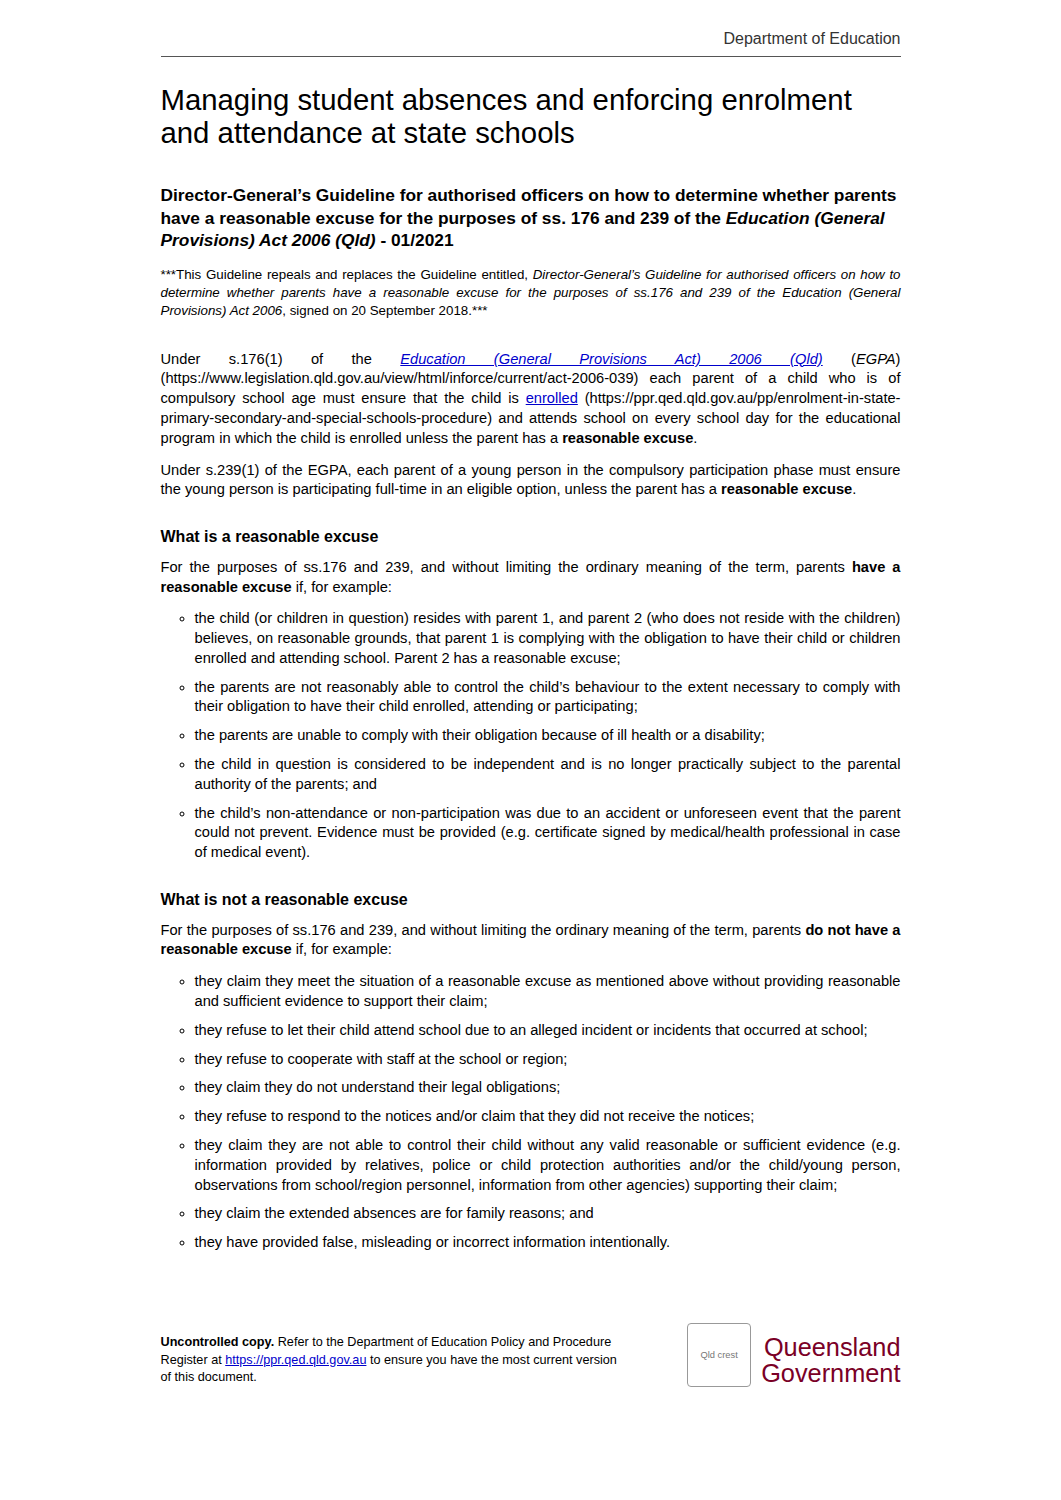Department of Education
Managing student absences and enforcing enrolment and attendance at state schools
Director-General’s Guideline for authorised officers on how to determine whether parents have a reasonable excuse for the purposes of ss. 176 and 239 of the Education (General Provisions) Act 2006 (Qld) - 01/2021
***This Guideline repeals and replaces the Guideline entitled, Director-General’s Guideline for authorised officers on how to determine whether parents have a reasonable excuse for the purposes of ss.176 and 239 of the Education (General Provisions) Act 2006, signed on 20 September 2018.***
Under s.176(1) of the Education (General Provisions Act) 2006 (Qld) (EGPA) (https://www.legislation.qld.gov.au/view/html/inforce/current/act-2006-039) each parent of a child who is of compulsory school age must ensure that the child is enrolled (https://ppr.qed.qld.gov.au/pp/enrolment-in-state-primary-secondary-and-special-schools-procedure) and attends school on every school day for the educational program in which the child is enrolled unless the parent has a reasonable excuse.
Under s.239(1) of the EGPA, each parent of a young person in the compulsory participation phase must ensure the young person is participating full-time in an eligible option, unless the parent has a reasonable excuse.
What is a reasonable excuse
For the purposes of ss.176 and 239, and without limiting the ordinary meaning of the term, parents have a reasonable excuse if, for example:
the child (or children in question) resides with parent 1, and parent 2 (who does not reside with the children) believes, on reasonable grounds, that parent 1 is complying with the obligation to have their child or children enrolled and attending school. Parent 2 has a reasonable excuse;
the parents are not reasonably able to control the child’s behaviour to the extent necessary to comply with their obligation to have their child enrolled, attending or participating;
the parents are unable to comply with their obligation because of ill health or a disability;
the child in question is considered to be independent and is no longer practically subject to the parental authority of the parents; and
the child’s non-attendance or non-participation was due to an accident or unforeseen event that the parent could not prevent. Evidence must be provided (e.g. certificate signed by medical/health professional in case of medical event).
What is not a reasonable excuse
For the purposes of ss.176 and 239, and without limiting the ordinary meaning of the term, parents do not have a reasonable excuse if, for example:
they claim they meet the situation of a reasonable excuse as mentioned above without providing reasonable and sufficient evidence to support their claim;
they refuse to let their child attend school due to an alleged incident or incidents that occurred at school;
they refuse to cooperate with staff at the school or region;
they claim they do not understand their legal obligations;
they refuse to respond to the notices and/or claim that they did not receive the notices;
they claim they are not able to control their child without any valid reasonable or sufficient evidence (e.g. information provided by relatives, police or child protection authorities and/or the child/young person, observations from school/region personnel, information from other agencies) supporting their claim;
they claim the extended absences are for family reasons; and
they have provided false, misleading or incorrect information intentionally.
Uncontrolled copy. Refer to the Department of Education Policy and Procedure Register at https://ppr.qed.qld.gov.au to ensure you have the most current version of this document.
Qld crest Queensland
Government